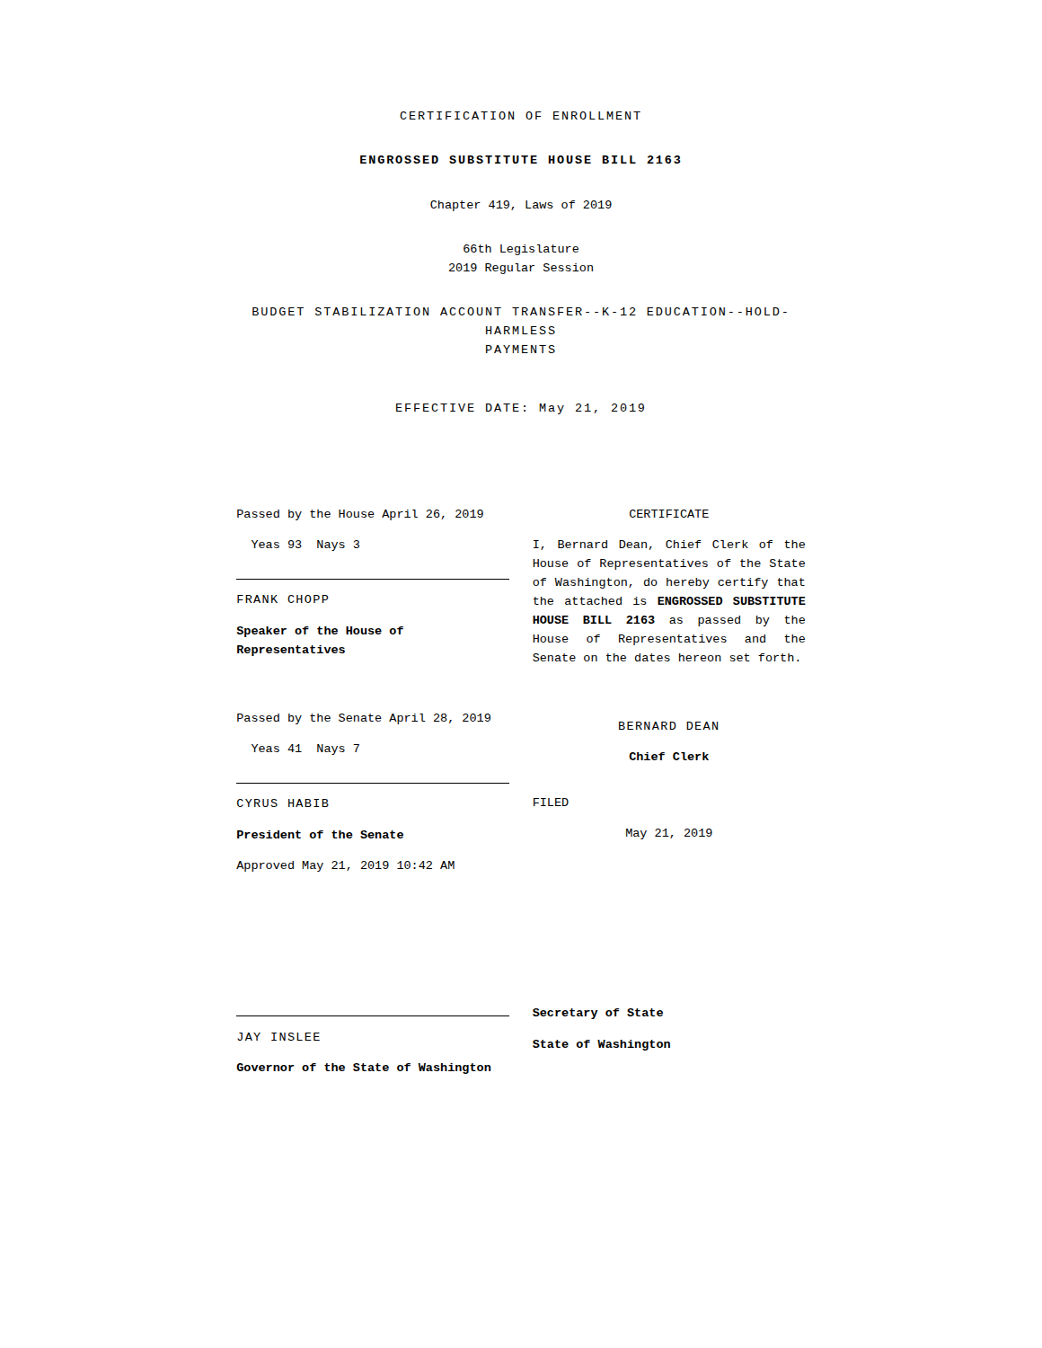CERTIFICATION OF ENROLLMENT
ENGROSSED SUBSTITUTE HOUSE BILL 2163
Chapter 419, Laws of 2019
66th Legislature
2019 Regular Session
BUDGET STABILIZATION ACCOUNT TRANSFER--K-12 EDUCATION--HOLD-HARMLESS
PAYMENTS
EFFECTIVE DATE: May 21, 2019
| Passed by the House April 26, 2019 Yeas 93 Nays 3 FRANK CHOPP Speaker of the House of Representatives Passed by the Senate April 28, 2019 Yeas 41 Nays 7 CYRUS HABIB President of the Senate Approved May 21, 2019 10:42 AM | | CERTIFICATE I, Bernard Dean, Chief Clerk of the House of Representatives of the State of Washington, do hereby certify that the attached is ENGROSSED SUBSTITUTE HOUSE BILL 2163 as passed by the House of Representatives and the Senate on the dates hereon set forth. BERNARD DEAN Chief Clerk FILED May 21, 2019 |
| JAY INSLEE Governor of the State of Washington | | Secretary of State State of Washington |